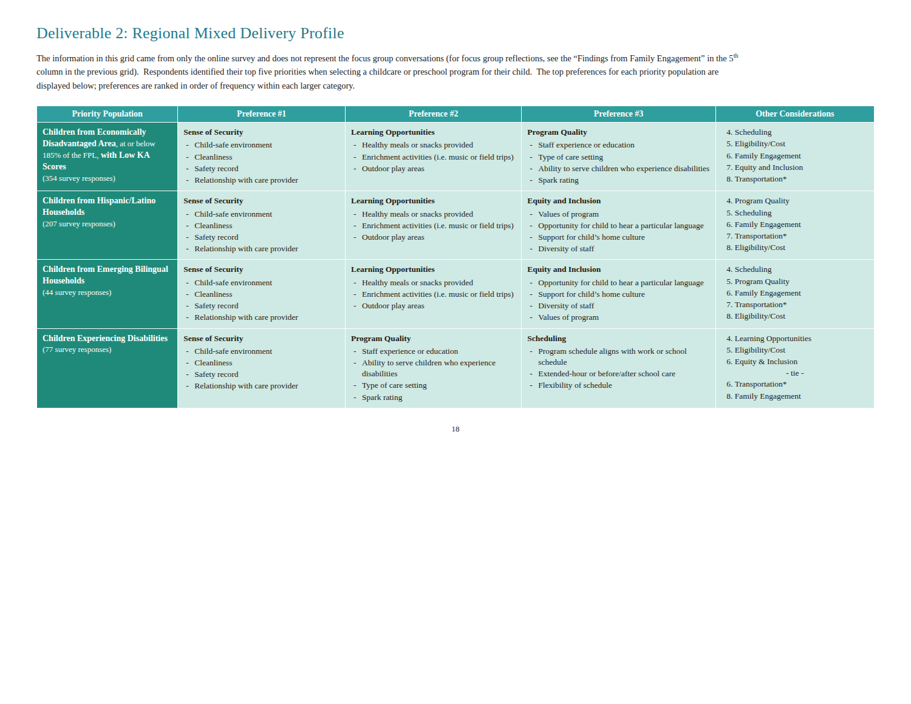Deliverable 2: Regional Mixed Delivery Profile
The information in this grid came from only the online survey and does not represent the focus group conversations (for focus group reflections, see the “Findings from Family Engagement” in the 5th column in the previous grid). Respondents identified their top five priorities when selecting a childcare or preschool program for their child. The top preferences for each priority population are displayed below; preferences are ranked in order of frequency within each larger category.
| Priority Population | Preference #1 | Preference #2 | Preference #3 | Other Considerations |
| --- | --- | --- | --- | --- |
| Children from Economically Disadvantaged Area , at or below 185% of the FPL, with Low KA Scores (354 survey responses) | Sense of Security Child-safe environment Cleanliness Safety record Relationship with care provider | Learning Opportunities Healthy meals or snacks provided Enrichment activities (i.e. music or field trips) Outdoor play areas | Program Quality Staff experience or education Type of care setting Ability to serve children who experience disabilities Spark rating | Scheduling Eligibility/Cost Family Engagement Equity and Inclusion Transportation* |
| Children from Hispanic/Latino Households (207 survey responses) | Sense of Security Child-safe environment Cleanliness Safety record Relationship with care provider | Learning Opportunities Healthy meals or snacks provided Enrichment activities (i.e. music or field trips) Outdoor play areas | Equity and Inclusion Values of program Opportunity for child to hear a particular language Support for child’s home culture Diversity of staff | Program Quality Scheduling Family Engagement Transportation* Eligibility/Cost |
| Children from Emerging Bilingual Households (44 survey responses) | Sense of Security Child-safe environment Cleanliness Safety record Relationship with care provider | Learning Opportunities Healthy meals or snacks provided Enrichment activities (i.e. music or field trips) Outdoor play areas | Equity and Inclusion Opportunity for child to hear a particular language Support for child’s home culture Diversity of staff Values of program | Scheduling Program Quality Family Engagement Transportation* Eligibility/Cost |
| Children Experiencing Disabilities (77 survey responses) | Sense of Security Child-safe environment Cleanliness Safety record Relationship with care provider | Program Quality Staff experience or education Ability to serve children who experience disabilities Type of care setting Spark rating | Scheduling Program schedule aligns with work or school schedule Extended-hour or before/after school care Flexibility of schedule | Learning Opportunities Eligibility/Cost Equity & Inclusion - tie - Transportation* Family Engagement |
18